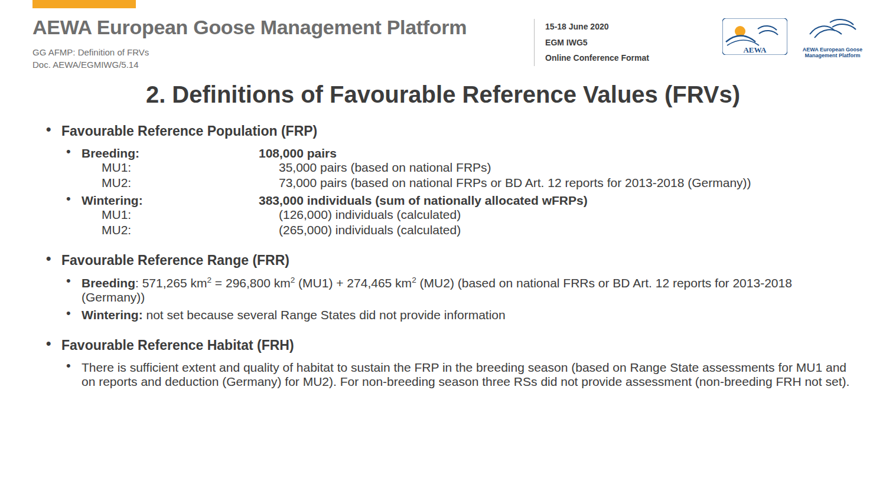AEWA European Goose Management Platform
GG AFMP: Definition of FRVs
Doc. AEWA/EGMIWG/5.14
15-18 June 2020
EGM IWG5
Online Conference Format
AEWA
AEWA European Goose
Management Platform
2. Definitions of Favourable Reference Values (FRVs)
Favourable Reference Population (FRP)
Breeding: 108,000 pairs
MU1: 35,000 pairs (based on national FRPs)
MU2: 73,000 pairs (based on national FRPs or BD Art. 12 reports for 2013-2018 (Germany))
Wintering: 383,000 individuals (sum of nationally allocated wFRPs)
MU1: (126,000) individuals (calculated)
MU2: (265,000) individuals (calculated)
Favourable Reference Range (FRR)
Breeding: 571,265 km2 = 296,800 km2 (MU1) + 274,465 km2 (MU2) (based on national FRRs or BD Art. 12 reports for 2013-2018 (Germany))
Wintering: not set because several Range States did not provide information
Favourable Reference Habitat (FRH)
There is sufficient extent and quality of habitat to sustain the FRP in the breeding season (based on Range State assessments for MU1 and on reports and deduction (Germany) for MU2). For non-breeding season three RSs did not provide assessment (non-breeding FRH not set).